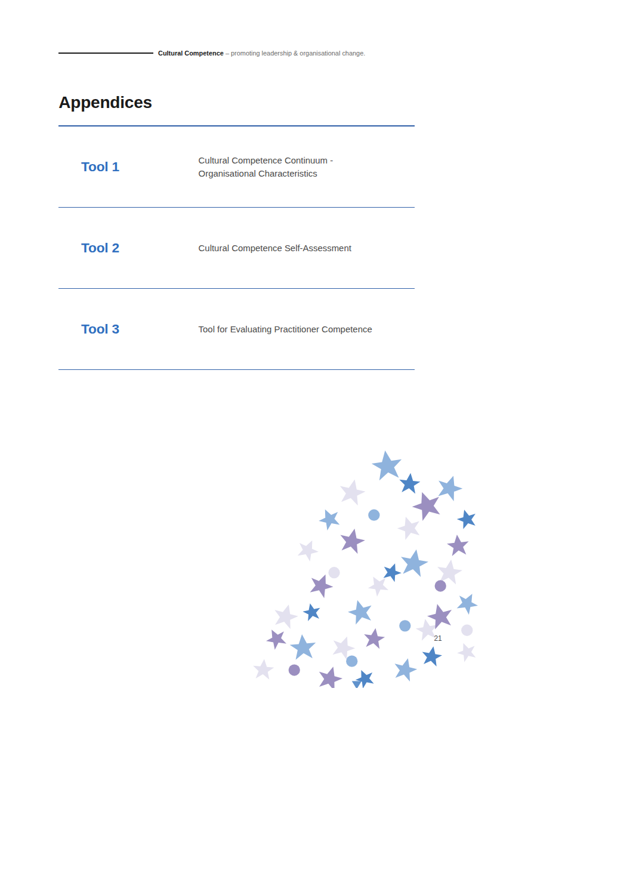Cultural Competence – promoting leadership & organisational change.
Appendices
Tool 1
Cultural Competence Continuum -
Organisational Characteristics
Tool 2
Cultural Competence Self-Assessment
Tool 3
Tool for Evaluating Practitioner Competence
21